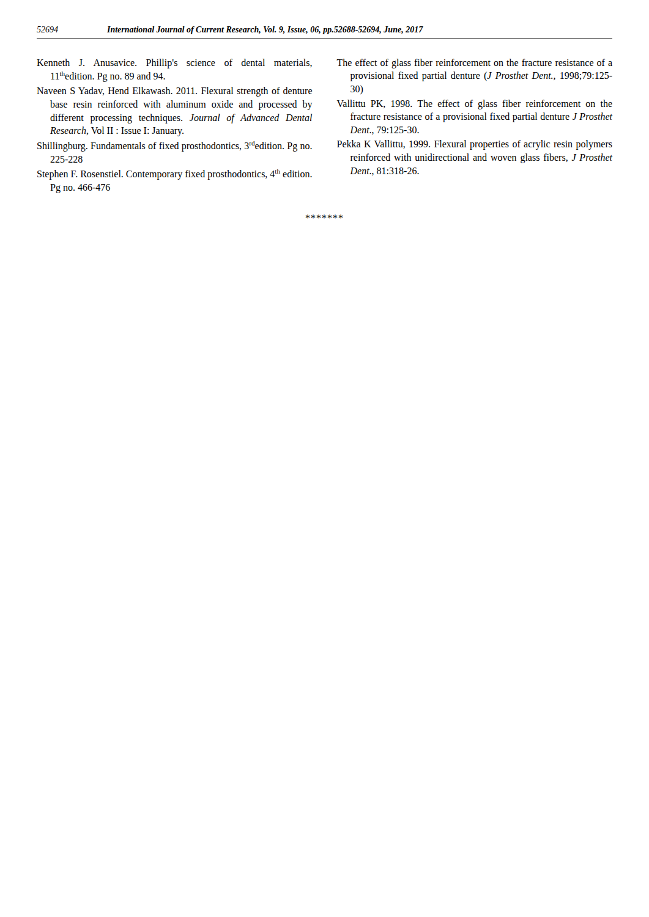52694 International Journal of Current Research, Vol. 9, Issue, 06, pp.52688-52694, June, 2017
Kenneth J. Anusavice. Phillip's science of dental materials, 11thedition. Pg no. 89 and 94.
Naveen S Yadav, Hend Elkawash. 2011. Flexural strength of denture base resin reinforced with aluminum oxide and processed by different processing techniques. Journal of Advanced Dental Research, Vol II : Issue I: January.
Shillingburg. Fundamentals of fixed prosthodontics, 3rdedition. Pg no. 225-228
Stephen F. Rosenstiel. Contemporary fixed prosthodontics, 4th edition. Pg no. 466-476
The effect of glass fiber reinforcement on the fracture resistance of a provisional fixed partial denture (J Prosthet Dent., 1998;79:125-30)
Vallittu PK, 1998. The effect of glass fiber reinforcement on the fracture resistance of a provisional fixed partial denture J Prosthet Dent., 79:125-30.
Pekka K Vallittu, 1999. Flexural properties of acrylic resin polymers reinforced with unidirectional and woven glass fibers, J Prosthet Dent., 81:318-26.
*******